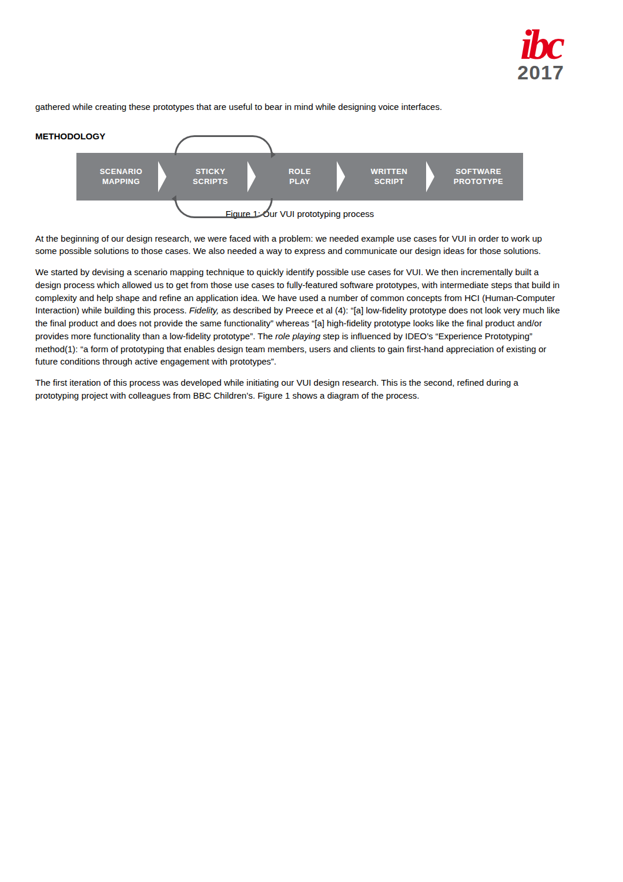ibc 2017
gathered while creating these prototypes that are useful to bear in mind while designing voice interfaces.
METHODOLOGY
Scenario
Mapping
Sticky
Scripts
Role
Play
Written
Script
Software
Prototype
Figure 1: Our VUI prototyping process
At the beginning of our design research, we were faced with a problem: we needed example use cases for VUI in order to work up some possible solutions to those cases. We also needed a way to express and communicate our design ideas for those solutions.
We started by devising a scenario mapping technique to quickly identify possible use cases for VUI. We then incrementally built a design process which allowed us to get from those use cases to fully-featured software prototypes, with intermediate steps that build in complexity and help shape and refine an application idea. We have used a number of common concepts from HCI (Human-Computer Interaction) while building this process. Fidelity, as described by Preece et al (4): “[a] low-fidelity prototype does not look very much like the final product and does not provide the same functionality” whereas “[a] high-fidelity prototype looks like the final product and/or provides more functionality than a low-fidelity prototype”. The role playing step is influenced by IDEO’s “Experience Prototyping” method(1): “a form of prototyping that enables design team members, users and clients to gain first-hand appreciation of existing or future conditions through active engagement with prototypes”.
The first iteration of this process was developed while initiating our VUI design research. This is the second, refined during a prototyping project with colleagues from BBC Children’s. Figure 1 shows a diagram of the process.